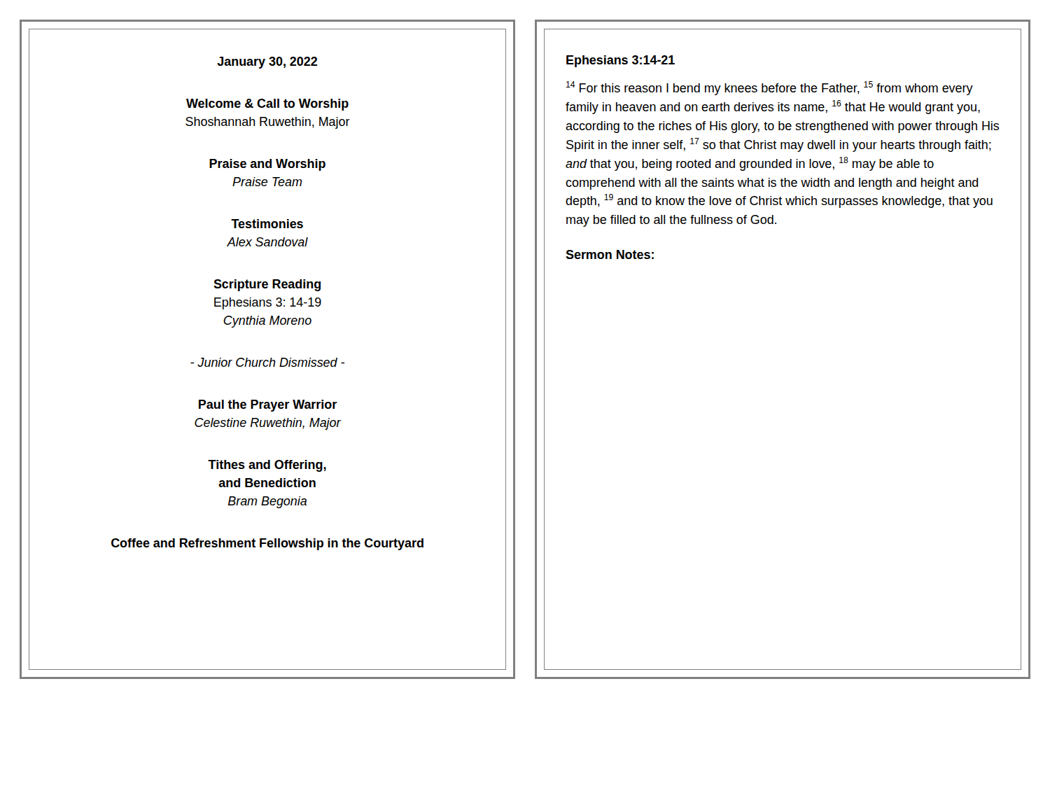January 30, 2022
Welcome & Call to Worship Shoshannah Ruwethin, Major
Praise and Worship Praise Team
Testimonies Alex Sandoval
Scripture Reading Ephesians 3: 14-19 Cynthia Moreno
- Junior Church Dismissed -
Paul the Prayer Warrior Celestine Ruwethin, Major
Tithes and Offering,
and Benediction Bram Begonia
Coffee and Refreshment Fellowship in the Courtyard
Ephesians 3:14-21
14 For this reason I bend my knees before the Father, 15 from whom every family in heaven and on earth derives its name, 16 that He would grant you, according to the riches of His glory, to be strengthened with power through His Spirit in the inner self, 17 so that Christ may dwell in your hearts through faith; and that you, being rooted and grounded in love, 18 may be able to comprehend with all the saints what is the width and length and height and depth, 19 and to know the love of Christ which surpasses knowledge, that you may be filled to all the fullness of God.
Sermon Notes: